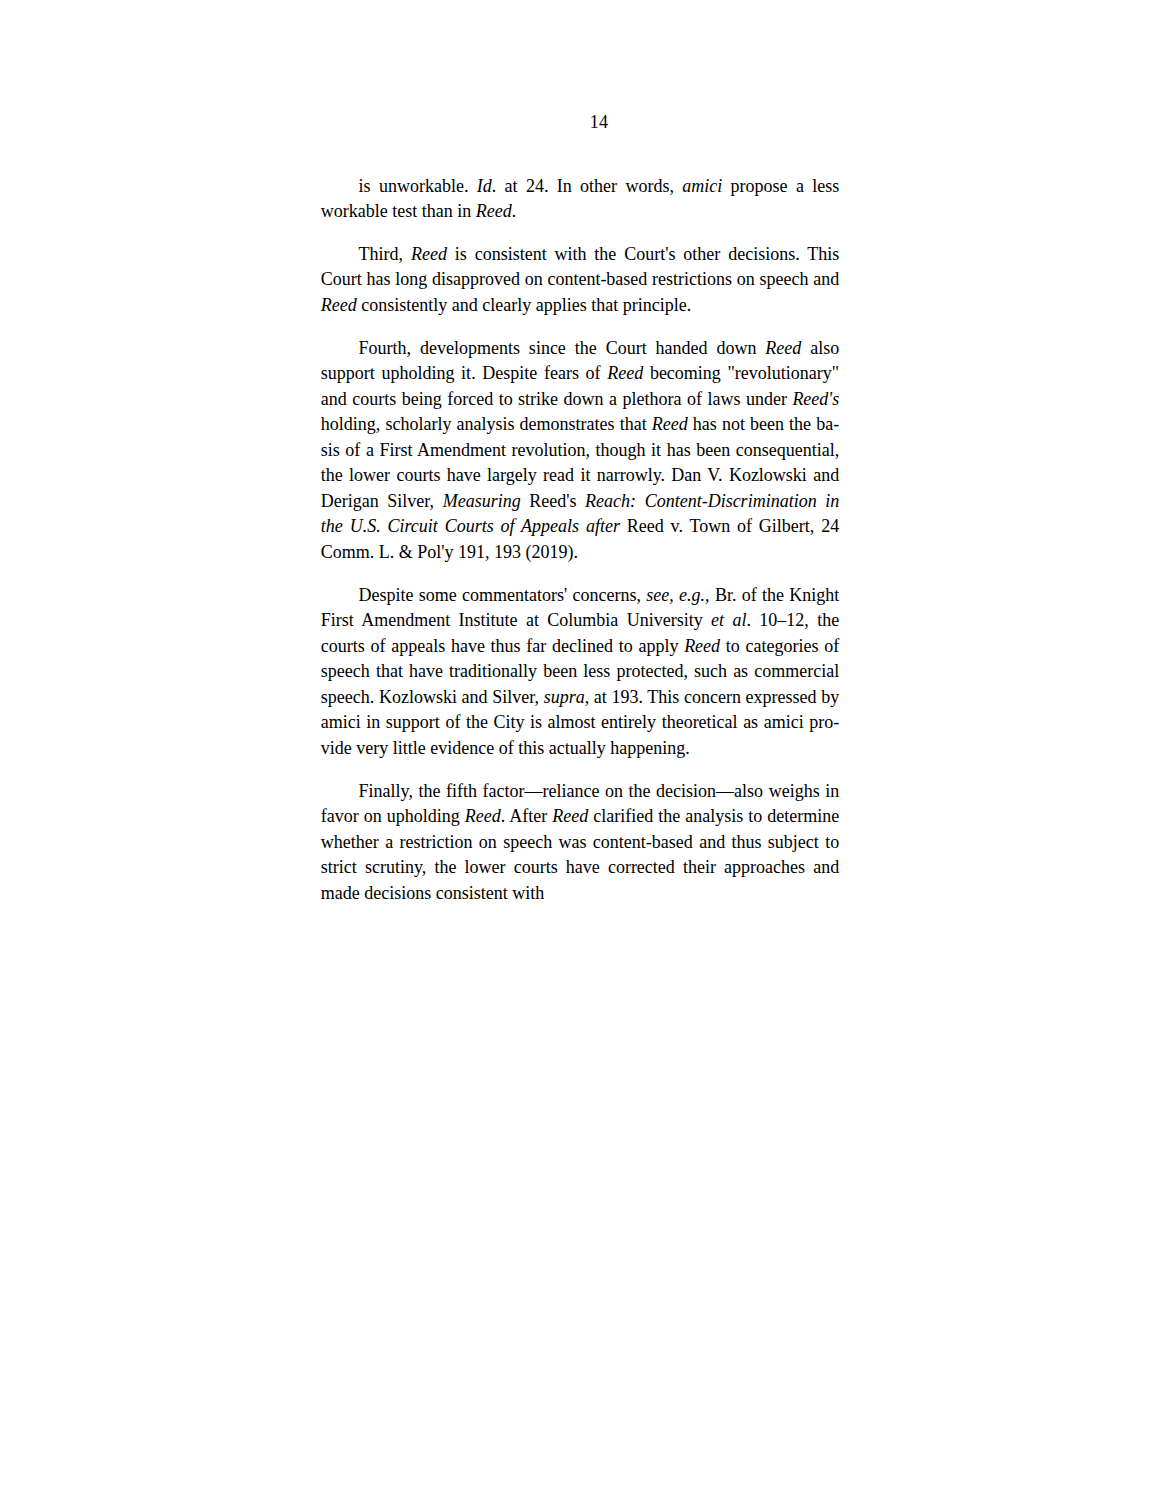14
is unworkable. Id. at 24. In other words, amici propose a less workable test than in Reed.
Third, Reed is consistent with the Court's other decisions. This Court has long disapproved on content-based restrictions on speech and Reed consistently and clearly applies that principle.
Fourth, developments since the Court handed down Reed also support upholding it. Despite fears of Reed becoming "revolutionary" and courts being forced to strike down a plethora of laws under Reed's holding, scholarly analysis demonstrates that Reed has not been the basis of a First Amendment revolution, though it has been consequential, the lower courts have largely read it narrowly. Dan V. Kozlowski and Derigan Silver, Measuring Reed's Reach: Content-Discrimination in the U.S. Circuit Courts of Appeals after Reed v. Town of Gilbert, 24 Comm. L. & Pol'y 191, 193 (2019).
Despite some commentators' concerns, see, e.g., Br. of the Knight First Amendment Institute at Columbia University et al. 10–12, the courts of appeals have thus far declined to apply Reed to categories of speech that have traditionally been less protected, such as commercial speech. Kozlowski and Silver, supra, at 193. This concern expressed by amici in support of the City is almost entirely theoretical as amici provide very little evidence of this actually happening.
Finally, the fifth factor—reliance on the decision—also weighs in favor on upholding Reed. After Reed clarified the analysis to determine whether a restriction on speech was content-based and thus subject to strict scrutiny, the lower courts have corrected their approaches and made decisions consistent with